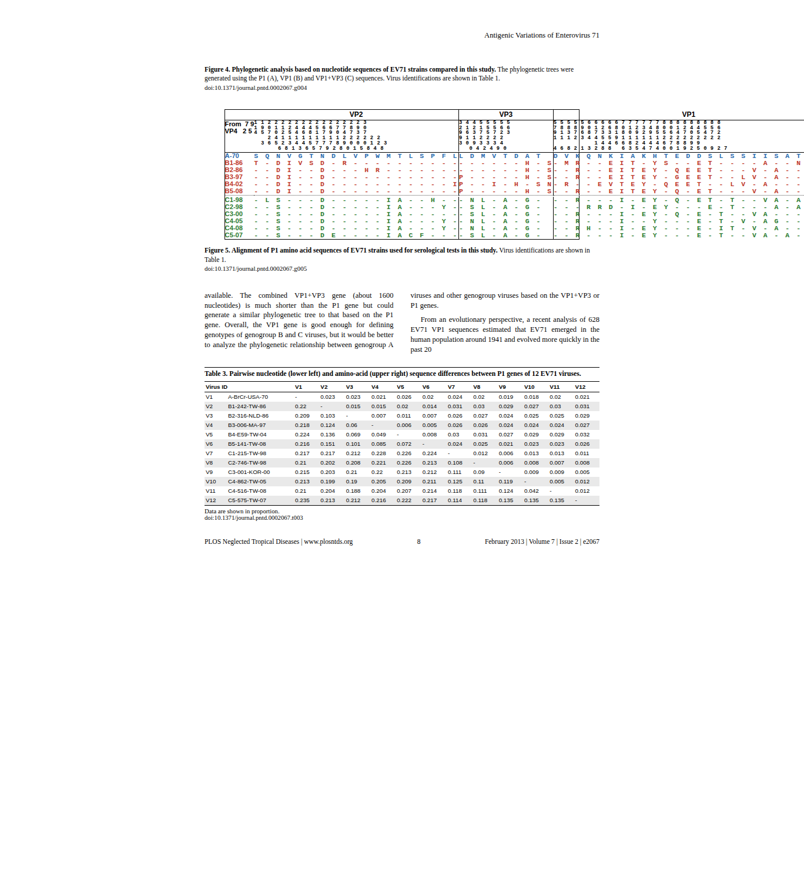Antigenic Variations of Enterovirus 71
Figure 4. Phylogenetic analysis based on nucleotide sequences of EV71 strains compared in this study. The phylogenetic trees were generated using the P1 (A), VP1 (B) and VP1+VP3 (C) sequences. Virus identifications are shown in Table 1.
doi:10.1371/journal.pntd.0002067.g004
| | VP2 | VP3 | VP1 |
| --- | --- | --- | --- |
| From 7 9 VP4 2 5 | 1 1 2 2 2 2 2 2 2 2 2 2 2 2 2 2 3 1 9 0 1 1 2 4 4 4 5 6 6 7 7 8 9 0 4 5 7 0 2 5 4 6 8 1 7 9 0 4 7 3 7 | 3 4 4 5 5 5 5 5 2 1 2 1 5 5 6 6 9 6 3 7 5 7 2 3 | 5 5 5 5 5 6 6 6 6 6 7 7 7 7 7 7 8 8 8 8 8 8 8 8 8 7 8 8 8 9 0 1 2 6 8 0 1 2 3 4 8 0 0 1 2 4 4 5 5 6 9 1 3 7 6 8 7 3 3 1 8 0 9 2 9 5 5 6 4 7 0 5 4 7 2 |
| | 2 4 1 1 1 1 1 1 1 1 1 2 2 2 2 2 2 3 6 5 2 3 4 4 5 7 7 7 8 9 0 0 0 1 2 3 6 8 1 3 6 5 7 9 2 8 0 1 5 8 4 8 | 9 1 1 2 2 2 2 3 0 9 3 3 3 4 0 4 2 4 9 0 | 1 1 1 2 3 4 4 5 5 9 1 1 1 1 1 1 2 2 2 2 2 2 2 2 2 1 4 4 6 6 8 2 4 4 4 6 7 8 8 9 9 4 6 8 2 1 3 2 8 8 6 3 5 4 7 4 0 0 1 9 2 5 0 9 2 7 |
| A-70 | S Q N V G T N D L V P W M T L S P F L | L D M V T D A T | D V K Q N K I A K H T E D D S L S S I I S A T T L |
| B1-86 | T - D I V S D - R - - - - - - - - - - | - - - - - - H - S | - M R - - E I T - Y S - - E T - - - - A - - N - |
| B2-86 | - - D I - - D - - - H R - - - - - - - | - - - - - - H - S | - - R - - E I T E Y - Q E E T - - - V - A - - S - |
| B3-97 | - - D I - - D - - - - - - - - - - - - | P - - - - - H - S | - - R - - E I T E Y - G E E T - - L V - A - - - - |
| B4-02 | - - D I - - D - - - - - - - - - - - I | P - - I - H - S N | - R - - E V T E Y - Q E E T - - L V - A - - - - |
| B5-08 | - - D I - - D - - - - - - - - - - - - | P - - - - - H - S | - - R - - E I T E Y - Q - E T - - - V - A - - - - |
| C1-98 | - L S - - - D - - - - - I A - - H - - | - N L - A - G - | - - R - - - I - E Y - Q - E T - T - - V A - A - F |
| C2-98 | - - S - - - D - - - - - I A - - - Y - | - S L - A - G - | - - - R R D - I - E Y - - - E - T - - - A - A - - |
| C3-00 | - - S - - - D - - - - - I A - - - - - | - S L - A - G - | - - R - - - I - E Y - Q - E - T - - V A - - - - |
| C4-05 | - - S - - - D - - - - - I A - - - Y - | - N L - A - G - | - - R - - - I - - Y - - - E - T - V - A G - - - |
| C4-08 | - - S - - - D - - - - - I A - - - Y - | - N L - A - G - | - - R H - - I - E Y - - - E - I T - V - A - - - - |
| C5-07 | - - S - - - D E - - - - I A C F - - - | - S L - A - G - | - - R - - - I - E Y - - - E - T - - V A - A - - - |
Figure 5. Alignment of P1 amino acid sequences of EV71 strains used for serological tests in this study. Virus identifications are shown in Table 1.
doi:10.1371/journal.pntd.0002067.g005
available. The combined VP1+VP3 gene (about 1600 nucleotides) is much shorter than the P1 gene but could generate a similar phylogenetic tree to that based on the P1 gene. Overall, the VP1 gene is good enough for defining genotypes of genogroup B and C viruses, but it would be better to analyze the phylogenetic relationship between genogroup A viruses and other genogroup viruses based on the VP1+VP3 or P1 genes.
From an evolutionary perspective, a recent analysis of 628 EV71 VP1 sequences estimated that EV71 emerged in the human population around 1941 and evolved more quickly in the past 20
Table 3. Pairwise nucleotide (lower left) and amino-acid (upper right) sequence differences between P1 genes of 12 EV71 viruses.
| Virus ID | V1 | V2 | V3 | V4 | V5 | V6 | V7 | V8 | V9 | V10 | V11 | V12 |
| --- | --- | --- | --- | --- | --- | --- | --- | --- | --- | --- | --- | --- |
| V1 | A-BrCr-USA-70 | - | 0.023 | 0.023 | 0.021 | 0.026 | 0.02 | 0.024 | 0.02 | 0.019 | 0.018 | 0.02 | 0.021 |
| V2 | B1-242-TW-86 | 0.22 | - | 0.015 | 0.015 | 0.02 | 0.014 | 0.031 | 0.03 | 0.029 | 0.027 | 0.03 | 0.031 |
| V3 | B2-316-NLD-86 | 0.209 | 0.103 | - | 0.007 | 0.011 | 0.007 | 0.026 | 0.027 | 0.024 | 0.025 | 0.025 | 0.029 |
| V4 | B3-006-MA-97 | 0.218 | 0.124 | 0.06 | - | 0.006 | 0.005 | 0.026 | 0.026 | 0.024 | 0.024 | 0.024 | 0.027 |
| V5 | B4-E59-TW-04 | 0.224 | 0.136 | 0.069 | 0.049 | - | 0.008 | 0.03 | 0.031 | 0.027 | 0.029 | 0.029 | 0.032 |
| V6 | B5-141-TW-08 | 0.216 | 0.151 | 0.101 | 0.085 | 0.072 | - | 0.024 | 0.025 | 0.021 | 0.023 | 0.023 | 0.026 |
| V7 | C1-215-TW-98 | 0.217 | 0.217 | 0.212 | 0.228 | 0.226 | 0.224 | - | 0.012 | 0.006 | 0.013 | 0.013 | 0.011 |
| V8 | C2-746-TW-98 | 0.21 | 0.202 | 0.208 | 0.221 | 0.226 | 0.213 | 0.108 | - | 0.006 | 0.008 | 0.007 | 0.008 |
| V9 | C3-001-KOR-00 | 0.215 | 0.203 | 0.21 | 0.22 | 0.213 | 0.212 | 0.111 | 0.09 | - | 0.009 | 0.009 | 0.005 |
| V10 | C4-862-TW-05 | 0.213 | 0.199 | 0.19 | 0.205 | 0.209 | 0.211 | 0.125 | 0.11 | 0.119 | - | 0.005 | 0.012 |
| V11 | C4-516-TW-08 | 0.21 | 0.204 | 0.188 | 0.204 | 0.207 | 0.214 | 0.118 | 0.111 | 0.124 | 0.042 | - | 0.012 |
| V12 | C5-575-TW-07 | 0.235 | 0.213 | 0.212 | 0.216 | 0.222 | 0.217 | 0.114 | 0.118 | 0.135 | 0.135 | 0.135 | - |
Data are shown in proportion.
doi:10.1371/journal.pntd.0002067.t003
PLOS Neglected Tropical Diseases | www.plosntds.org
8
February 2013 | Volume 7 | Issue 2 | e2067